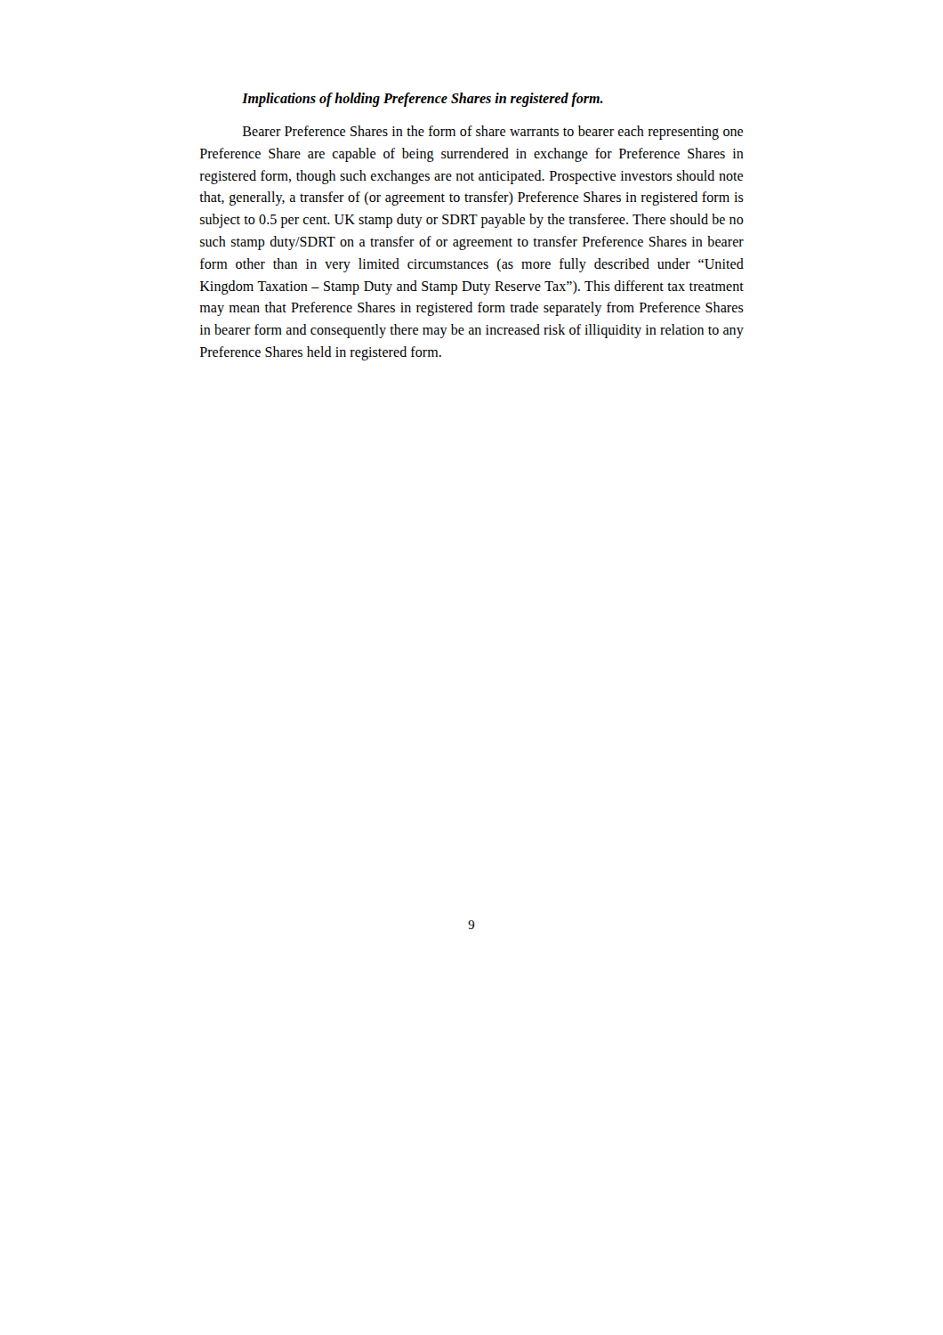Implications of holding Preference Shares in registered form.
Bearer Preference Shares in the form of share warrants to bearer each representing one Preference Share are capable of being surrendered in exchange for Preference Shares in registered form, though such exchanges are not anticipated. Prospective investors should note that, generally, a transfer of (or agreement to transfer) Preference Shares in registered form is subject to 0.5 per cent. UK stamp duty or SDRT payable by the transferee. There should be no such stamp duty/SDRT on a transfer of or agreement to transfer Preference Shares in bearer form other than in very limited circumstances (as more fully described under “United Kingdom Taxation – Stamp Duty and Stamp Duty Reserve Tax”). This different tax treatment may mean that Preference Shares in registered form trade separately from Preference Shares in bearer form and consequently there may be an increased risk of illiquidity in relation to any Preference Shares held in registered form.
9